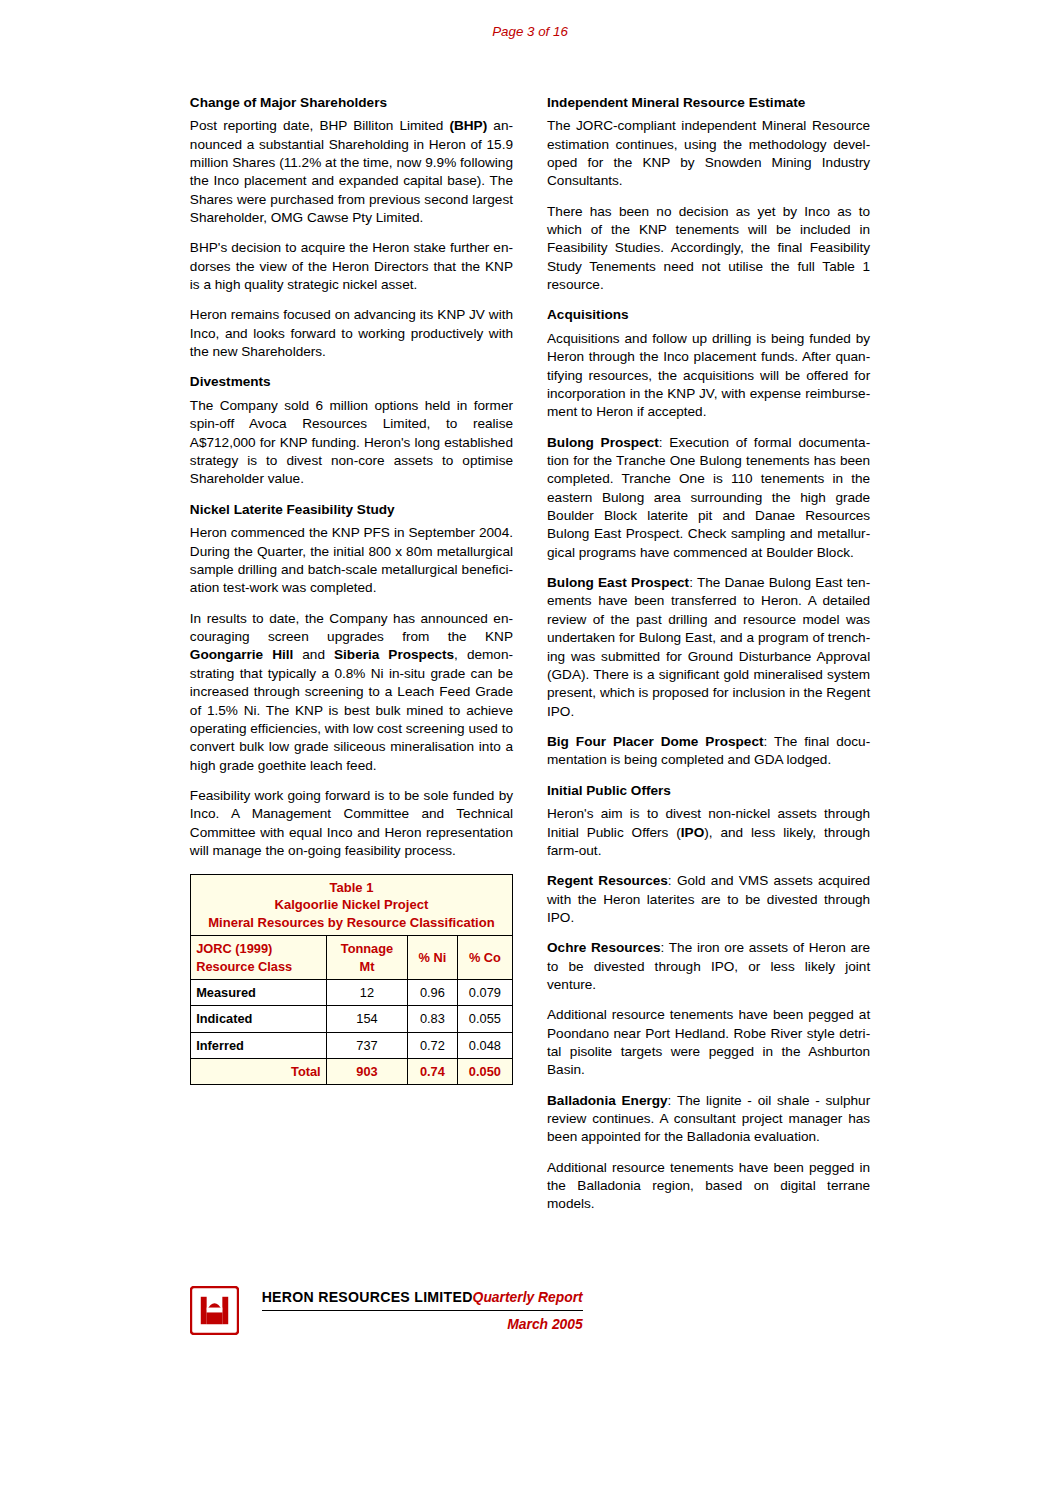Page 3 of 16
Change of Major Shareholders
Post reporting date, BHP Billiton Limited (BHP) announced a substantial Shareholding in Heron of 15.9 million Shares (11.2% at the time, now 9.9% following the Inco placement and expanded capital base). The Shares were purchased from previous second largest Shareholder, OMG Cawse Pty Limited.
BHP's decision to acquire the Heron stake further endorses the view of the Heron Directors that the KNP is a high quality strategic nickel asset.
Heron remains focused on advancing its KNP JV with Inco, and looks forward to working productively with the new Shareholders.
Divestments
The Company sold 6 million options held in former spin-off Avoca Resources Limited, to realise A$712,000 for KNP funding. Heron's long established strategy is to divest non-core assets to optimise Shareholder value.
Nickel Laterite Feasibility Study
Heron commenced the KNP PFS in September 2004. During the Quarter, the initial 800 x 80m metallurgical sample drilling and batch-scale metallurgical beneficiation test-work was completed.
In results to date, the Company has announced encouraging screen upgrades from the KNP Goongarrie Hill and Siberia Prospects, demonstrating that typically a 0.8% Ni in-situ grade can be increased through screening to a Leach Feed Grade of 1.5% Ni. The KNP is best bulk mined to achieve operating efficiencies, with low cost screening used to convert bulk low grade siliceous mineralisation into a high grade goethite leach feed.
Feasibility work going forward is to be sole funded by Inco. A Management Committee and Technical Committee with equal Inco and Heron representation will manage the on-going feasibility process.
Table 1 Kalgoorlie Nickel Project Mineral Resources by Resource Classification
| JORC (1999) Resource Class | Tonnage Mt | % Ni | % Co |
| --- | --- | --- | --- |
| Measured | 12 | 0.96 | 0.079 |
| Indicated | 154 | 0.83 | 0.055 |
| Inferred | 737 | 0.72 | 0.048 |
| Total | 903 | 0.74 | 0.050 |
Independent Mineral Resource Estimate
The JORC-compliant independent Mineral Resource estimation continues, using the methodology developed for the KNP by Snowden Mining Industry Consultants.
There has been no decision as yet by Inco as to which of the KNP tenements will be included in Feasibility Studies. Accordingly, the final Feasibility Study Tenements need not utilise the full Table 1 resource.
Acquisitions
Acquisitions and follow up drilling is being funded by Heron through the Inco placement funds. After quantifying resources, the acquisitions will be offered for incorporation in the KNP JV, with expense reimbursement to Heron if accepted.
Bulong Prospect: Execution of formal documentation for the Tranche One Bulong tenements has been completed. Tranche One is 110 tenements in the eastern Bulong area surrounding the high grade Boulder Block laterite pit and Danae Resources Bulong East Prospect. Check sampling and metallurgical programs have commenced at Boulder Block.
Bulong East Prospect: The Danae Bulong East tenements have been transferred to Heron. A detailed review of the past drilling and resource model was undertaken for Bulong East, and a program of trenching was submitted for Ground Disturbance Approval (GDA). There is a significant gold mineralised system present, which is proposed for inclusion in the Regent IPO.
Big Four Placer Dome Prospect: The final documentation is being completed and GDA lodged.
Initial Public Offers
Heron's aim is to divest non-nickel assets through Initial Public Offers (IPO), and less likely, through farm-out.
Regent Resources: Gold and VMS assets acquired with the Heron laterites are to be divested through IPO.
Ochre Resources: The iron ore assets of Heron are to be divested through IPO, or less likely joint venture.
Additional resource tenements have been pegged at Poondano near Port Hedland. Robe River style detrital pisolite targets were pegged in the Ashburton Basin.
Balladonia Energy: The lignite - oil shale - sulphur review continues. A consultant project manager has been appointed for the Balladonia evaluation.
Additional resource tenements have been pegged in the Balladonia region, based on digital terrane models.
HERON RESOURCES LIMITED Quarterly Report
March 2005